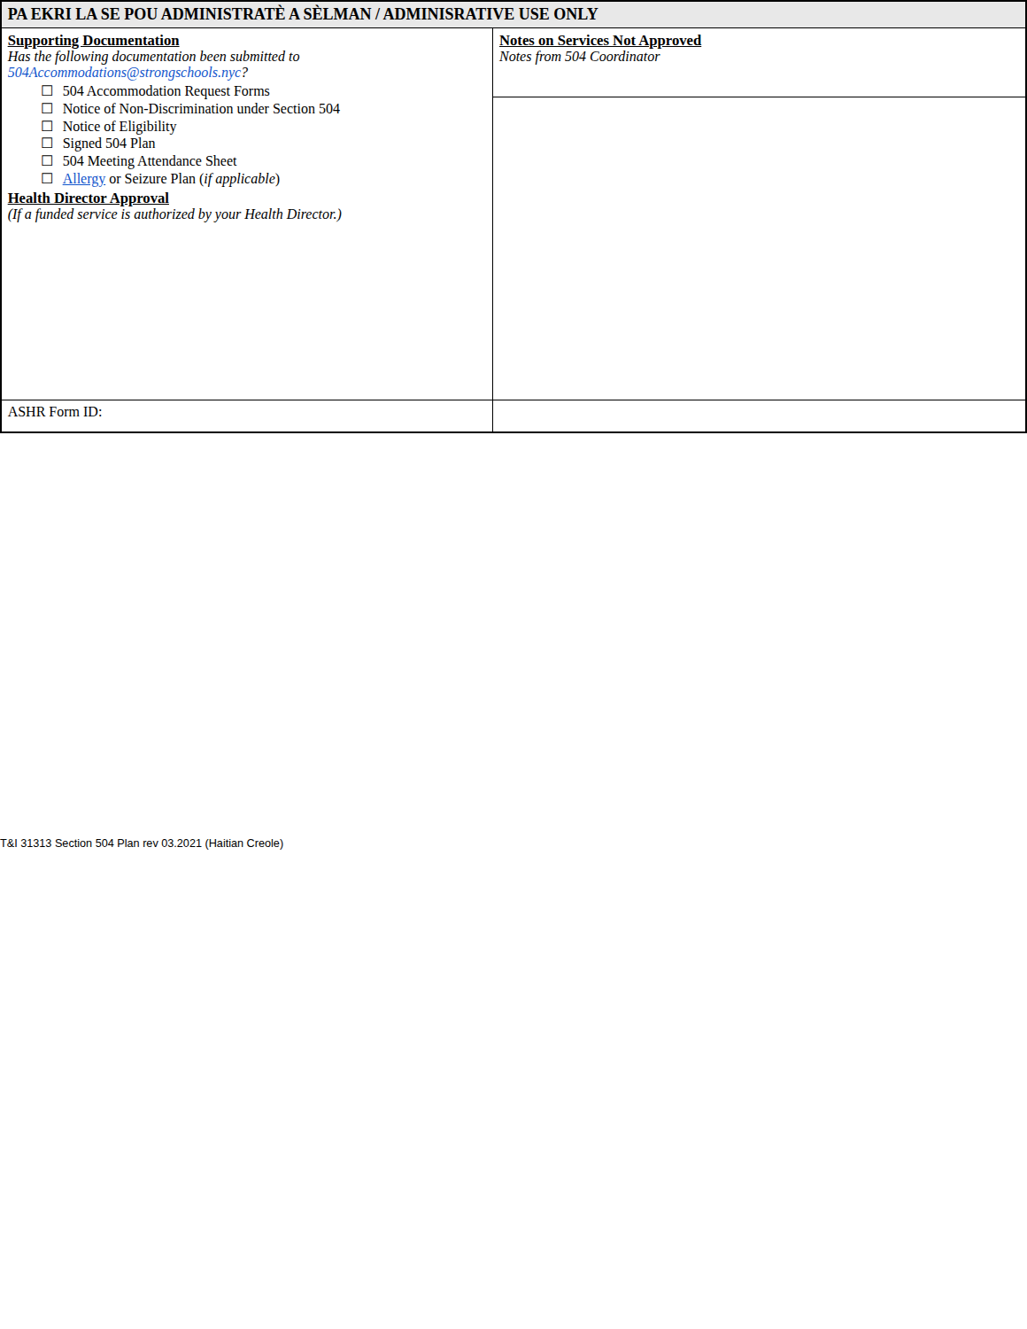| PA EKRI LA SE POU ADMINISTRATÈ A SÈLMAN / ADMINISRATIVE USE ONLY |
| --- |
| Supporting Documentation Has the following documentation been submitted to 504Accommodations@strongschools.nyc ? ☐ 504 Accommodation Request Forms ☐ Notice of Non-Discrimination under Section 504 ☐ Notice of Eligibility ☐ Signed 504 Plan ☐ 504 Meeting Attendance Sheet ☐ Allergy or Seizure Plan ( if applicable ) Health Director Approval (If a funded service is authorized by your Health Director.) | Notes on Services Not Approved Notes from 504 Coordinator |
| ASHR Form ID: | |
T&I 31313 Section 504 Plan rev 03.2021 (Haitian Creole)